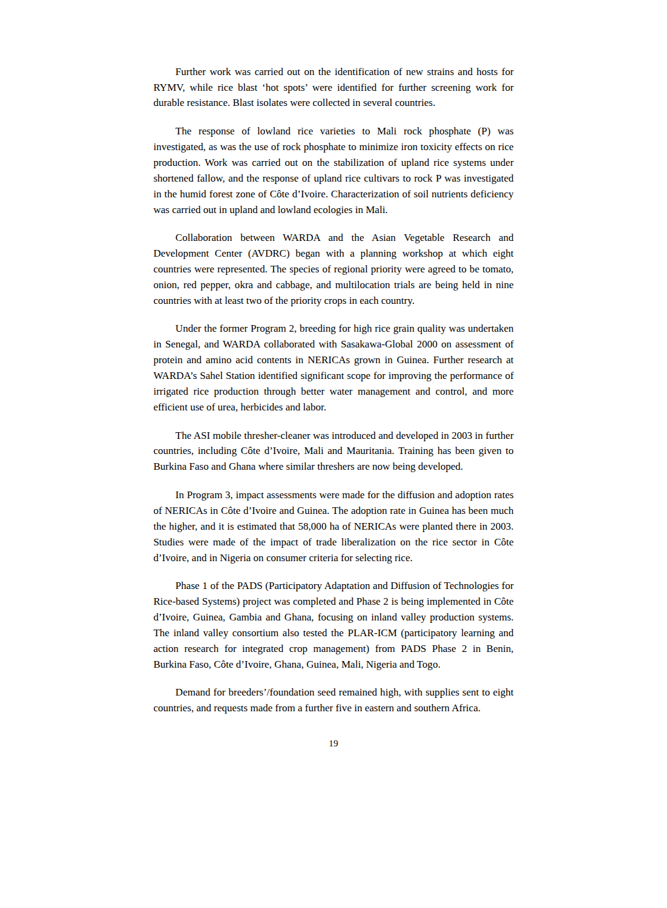Further work was carried out on the identification of new strains and hosts for RYMV, while rice blast ‘hot spots’ were identified for further screening work for durable resistance. Blast isolates were collected in several countries.
The response of lowland rice varieties to Mali rock phosphate (P) was investigated, as was the use of rock phosphate to minimize iron toxicity effects on rice production. Work was carried out on the stabilization of upland rice systems under shortened fallow, and the response of upland rice cultivars to rock P was investigated in the humid forest zone of Côte d’Ivoire. Characterization of soil nutrients deficiency was carried out in upland and lowland ecologies in Mali.
Collaboration between WARDA and the Asian Vegetable Research and Development Center (AVDRC) began with a planning workshop at which eight countries were represented. The species of regional priority were agreed to be tomato, onion, red pepper, okra and cabbage, and multilocation trials are being held in nine countries with at least two of the priority crops in each country.
Under the former Program 2, breeding for high rice grain quality was undertaken in Senegal, and WARDA collaborated with Sasakawa-Global 2000 on assessment of protein and amino acid contents in NERICAs grown in Guinea. Further research at WARDA’s Sahel Station identified significant scope for improving the performance of irrigated rice production through better water management and control, and more efficient use of urea, herbicides and labor.
The ASI mobile thresher-cleaner was introduced and developed in 2003 in further countries, including Côte d’Ivoire, Mali and Mauritania. Training has been given to Burkina Faso and Ghana where similar threshers are now being developed.
In Program 3, impact assessments were made for the diffusion and adoption rates of NERICAs in Côte d’Ivoire and Guinea. The adoption rate in Guinea has been much the higher, and it is estimated that 58,000 ha of NERICAs were planted there in 2003. Studies were made of the impact of trade liberalization on the rice sector in Côte d’Ivoire, and in Nigeria on consumer criteria for selecting rice.
Phase 1 of the PADS (Participatory Adaptation and Diffusion of Technologies for Rice-based Systems) project was completed and Phase 2 is being implemented in Côte d’Ivoire, Guinea, Gambia and Ghana, focusing on inland valley production systems. The inland valley consortium also tested the PLAR-ICM (participatory learning and action research for integrated crop management) from PADS Phase 2 in Benin, Burkina Faso, Côte d’Ivoire, Ghana, Guinea, Mali, Nigeria and Togo.
Demand for breeders’/foundation seed remained high, with supplies sent to eight countries, and requests made from a further five in eastern and southern Africa.
19